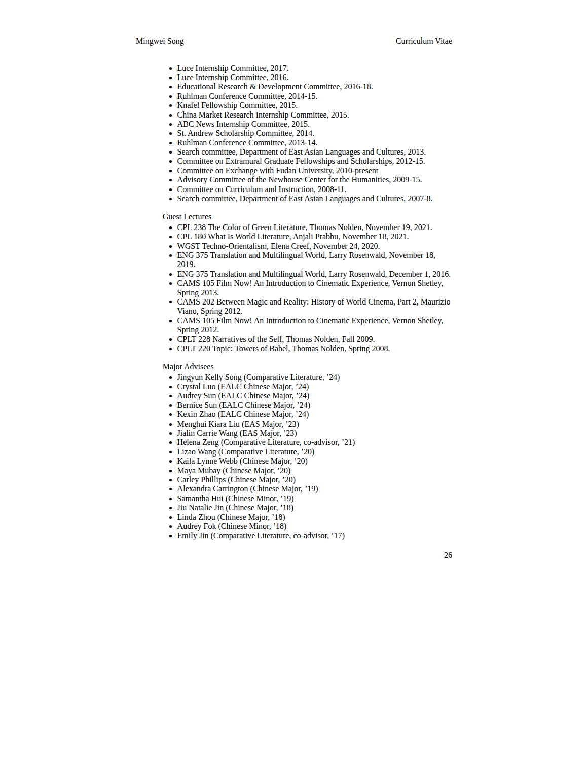Mingwei Song
Curriculum Vitae
Luce Internship Committee, 2017.
Luce Internship Committee, 2016.
Educational Research & Development Committee, 2016-18.
Ruhlman Conference Committee, 2014-15.
Knafel Fellowship Committee, 2015.
China Market Research Internship Committee, 2015.
ABC News Internship Committee, 2015.
St. Andrew Scholarship Committee, 2014.
Ruhlman Conference Committee, 2013-14.
Search committee, Department of East Asian Languages and Cultures, 2013.
Committee on Extramural Graduate Fellowships and Scholarships, 2012-15.
Committee on Exchange with Fudan University, 2010-present
Advisory Committee of the Newhouse Center for the Humanities, 2009-15.
Committee on Curriculum and Instruction, 2008-11.
Search committee, Department of East Asian Languages and Cultures, 2007-8.
Guest Lectures
CPL 238 The Color of Green Literature, Thomas Nolden, November 19, 2021.
CPL 180 What Is World Literature, Anjali Prabhu, November 18, 2021.
WGST Techno-Orientalism, Elena Creef, November 24, 2020.
ENG 375 Translation and Multilingual World, Larry Rosenwald, November 18, 2019.
ENG 375 Translation and Multilingual World, Larry Rosenwald, December 1, 2016.
CAMS 105 Film Now! An Introduction to Cinematic Experience, Vernon Shetley, Spring 2013.
CAMS 202 Between Magic and Reality: History of World Cinema, Part 2, Maurizio Viano, Spring 2012.
CAMS 105 Film Now! An Introduction to Cinematic Experience, Vernon Shetley, Spring 2012.
CPLT 228 Narratives of the Self, Thomas Nolden, Fall 2009.
CPLT 220 Topic: Towers of Babel, Thomas Nolden, Spring 2008.
Major Advisees
Jingyun Kelly Song (Comparative Literature, ’24)
Crystal Luo (EALC Chinese Major, ’24)
Audrey Sun (EALC Chinese Major, ’24)
Bernice Sun (EALC Chinese Major, ’24)
Kexin Zhao (EALC Chinese Major, ’24)
Menghui Kiara Liu (EAS Major, ’23)
Jialin Carrie Wang (EAS Major, ’23)
Helena Zeng (Comparative Literature, co-advisor, ’21)
Lizao Wang (Comparative Literature, ’20)
Kaila Lynne Webb (Chinese Major, ’20)
Maya Mubay (Chinese Major, ’20)
Carley Phillips (Chinese Major, ’20)
Alexandra Carrington (Chinese Major, ’19)
Samantha Hui (Chinese Minor, ’19)
Jiu Natalie Jin (Chinese Major, ’18)
Linda Zhou (Chinese Major, ’18)
Audrey Fok (Chinese Minor, ’18)
Emily Jin (Comparative Literature, co-advisor, ’17)
26